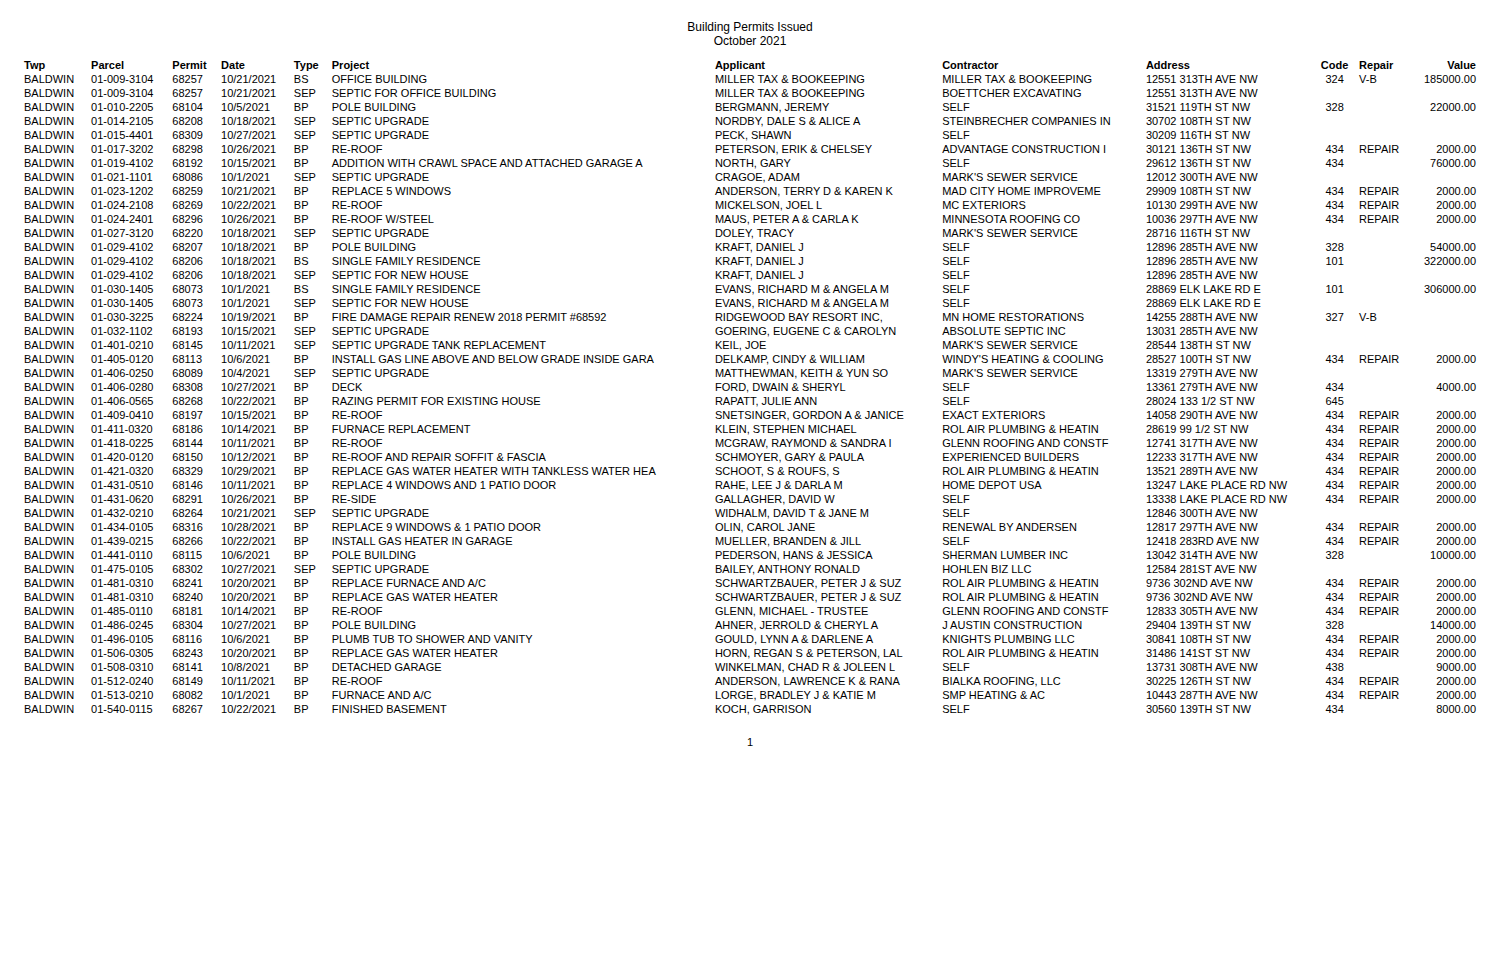Building Permits Issued
October 2021
| Twp | Parcel | Permit | Date | Type | Project | Applicant | Contractor | Address | Code | Repair | Value |
| --- | --- | --- | --- | --- | --- | --- | --- | --- | --- | --- | --- |
| BALDWIN | 01-009-3104 | 68257 | 10/21/2021 | BS | OFFICE BUILDING | MILLER TAX & BOOKEEPING | MILLER TAX & BOOKEEPING | 12551 313TH AVE NW | 324 | V-B | 185000.00 |
| BALDWIN | 01-009-3104 | 68257 | 10/21/2021 | SEP | SEPTIC FOR OFFICE BUILDING | MILLER TAX & BOOKEEPING | BOETTCHER EXCAVATING | 12551 313TH AVE NW | | | |
| BALDWIN | 01-010-2205 | 68104 | 10/5/2021 | BP | POLE BUILDING | BERGMANN, JEREMY | SELF | 31521 119TH ST NW | 328 | | 22000.00 |
| BALDWIN | 01-014-2105 | 68208 | 10/18/2021 | SEP | SEPTIC UPGRADE | NORDBY, DALE S & ALICE A | STEINBRECHER COMPANIES IN | 30702 108TH ST NW | | | |
| BALDWIN | 01-015-4401 | 68309 | 10/27/2021 | SEP | SEPTIC UPGRADE | PECK, SHAWN | SELF | 30209 116TH ST NW | | | |
| BALDWIN | 01-017-3202 | 68298 | 10/26/2021 | BP | RE-ROOF | PETERSON, ERIK & CHELSEY | ADVANTAGE CONSTRUCTION I | 30121 136TH ST NW | 434 | REPAIR | 2000.00 |
| BALDWIN | 01-019-4102 | 68192 | 10/15/2021 | BP | ADDITION WITH CRAWL SPACE AND ATTACHED GARAGE A | NORTH, GARY | SELF | 29612 136TH ST NW | 434 | | 76000.00 |
| BALDWIN | 01-021-1101 | 68086 | 10/1/2021 | SEP | SEPTIC UPGRADE | CRAGOE, ADAM | MARK'S SEWER SERVICE | 12012 300TH AVE NW | | | |
| BALDWIN | 01-023-1202 | 68259 | 10/21/2021 | BP | REPLACE 5 WINDOWS | ANDERSON, TERRY D & KAREN K | MAD CITY HOME IMPROVEME | 29909 108TH ST NW | 434 | REPAIR | 2000.00 |
| BALDWIN | 01-024-2108 | 68269 | 10/22/2021 | BP | RE-ROOF | MICKELSON, JOEL L | MC EXTERIORS | 10130 299TH AVE NW | 434 | REPAIR | 2000.00 |
| BALDWIN | 01-024-2401 | 68296 | 10/26/2021 | BP | RE-ROOF W/STEEL | MAUS, PETER A & CARLA K | MINNESOTA ROOFING CO | 10036 297TH AVE NW | 434 | REPAIR | 2000.00 |
| BALDWIN | 01-027-3120 | 68220 | 10/18/2021 | SEP | SEPTIC UPGRADE | DOLEY, TRACY | MARK'S SEWER SERVICE | 28716 116TH ST NW | | | |
| BALDWIN | 01-029-4102 | 68207 | 10/18/2021 | BP | POLE BUILDING | KRAFT, DANIEL J | SELF | 12896 285TH AVE NW | 328 | | 54000.00 |
| BALDWIN | 01-029-4102 | 68206 | 10/18/2021 | BS | SINGLE FAMILY RESIDENCE | KRAFT, DANIEL J | SELF | 12896 285TH AVE NW | 101 | | 322000.00 |
| BALDWIN | 01-029-4102 | 68206 | 10/18/2021 | SEP | SEPTIC FOR NEW HOUSE | KRAFT, DANIEL J | SELF | 12896 285TH AVE NW | | | |
| BALDWIN | 01-030-1405 | 68073 | 10/1/2021 | BS | SINGLE FAMILY RESIDENCE | EVANS, RICHARD M & ANGELA M | SELF | 28869 ELK LAKE RD E | 101 | | 306000.00 |
| BALDWIN | 01-030-1405 | 68073 | 10/1/2021 | SEP | SEPTIC FOR NEW HOUSE | EVANS, RICHARD M & ANGELA M | SELF | 28869 ELK LAKE RD E | | | |
| BALDWIN | 01-030-3225 | 68224 | 10/19/2021 | BP | FIRE DAMAGE REPAIR RENEW 2018 PERMIT #68592 | RIDGEWOOD BAY RESORT INC, | MN HOME RESTORATIONS | 14255 288TH AVE NW | 327 | V-B | |
| BALDWIN | 01-032-1102 | 68193 | 10/15/2021 | SEP | SEPTIC UPGRADE | GOERING, EUGENE C & CAROLYN | ABSOLUTE SEPTIC INC | 13031 285TH AVE NW | | | |
| BALDWIN | 01-401-0210 | 68145 | 10/11/2021 | SEP | SEPTIC UPGRADE TANK REPLACEMENT | KEIL, JOE | MARK'S SEWER SERVICE | 28544 138TH ST NW | | | |
| BALDWIN | 01-405-0120 | 68113 | 10/6/2021 | BP | INSTALL GAS LINE ABOVE AND BELOW GRADE INSIDE GARA | DELKAMP, CINDY & WILLIAM | WINDY'S HEATING & COOLING | 28527 100TH ST NW | 434 | REPAIR | 2000.00 |
| BALDWIN | 01-406-0250 | 68089 | 10/4/2021 | SEP | SEPTIC UPGRADE | MATTHEWMAN, KEITH & YUN SO | MARK'S SEWER SERVICE | 13319 279TH AVE NW | | | |
| BALDWIN | 01-406-0280 | 68308 | 10/27/2021 | BP | DECK | FORD, DWAIN & SHERYL | SELF | 13361 279TH AVE NW | 434 | | 4000.00 |
| BALDWIN | 01-406-0565 | 68268 | 10/22/2021 | BP | RAZING PERMIT FOR EXISTING HOUSE | RAPATT, JULIE ANN | SELF | 28024 133 1/2 ST NW | 645 | | |
| BALDWIN | 01-409-0410 | 68197 | 10/15/2021 | BP | RE-ROOF | SNETSINGER, GORDON A & JANICE | EXACT EXTERIORS | 14058 290TH AVE NW | 434 | REPAIR | 2000.00 |
| BALDWIN | 01-411-0320 | 68186 | 10/14/2021 | BP | FURNACE REPLACEMENT | KLEIN, STEPHEN MICHAEL | ROL AIR PLUMBING & HEATIN | 28619 99 1/2 ST NW | 434 | REPAIR | 2000.00 |
| BALDWIN | 01-418-0225 | 68144 | 10/11/2021 | BP | RE-ROOF | MCGRAW, RAYMOND & SANDRA I | GLENN ROOFING AND CONSTF | 12741 317TH AVE NW | 434 | REPAIR | 2000.00 |
| BALDWIN | 01-420-0120 | 68150 | 10/12/2021 | BP | RE-ROOF AND REPAIR SOFFIT & FASCIA | SCHMOYER, GARY & PAULA | EXPERIENCED BUILDERS | 12233 317TH AVE NW | 434 | REPAIR | 2000.00 |
| BALDWIN | 01-421-0320 | 68329 | 10/29/2021 | BP | REPLACE GAS WATER HEATER WITH TANKLESS WATER HEA | SCHOOT, S & ROUFS, S | ROL AIR PLUMBING & HEATIN | 13521 289TH AVE NW | 434 | REPAIR | 2000.00 |
| BALDWIN | 01-431-0510 | 68146 | 10/11/2021 | BP | REPLACE 4 WINDOWS AND 1 PATIO DOOR | RAHE, LEE J & DARLA M | HOME DEPOT USA | 13247 LAKE PLACE RD NW | 434 | REPAIR | 2000.00 |
| BALDWIN | 01-431-0620 | 68291 | 10/26/2021 | BP | RE-SIDE | GALLAGHER, DAVID W | SELF | 13338 LAKE PLACE RD NW | 434 | REPAIR | 2000.00 |
| BALDWIN | 01-432-0210 | 68264 | 10/21/2021 | SEP | SEPTIC UPGRADE | WIDHALM, DAVID T & JANE M | SELF | 12846 300TH AVE NW | | | |
| BALDWIN | 01-434-0105 | 68316 | 10/28/2021 | BP | REPLACE 9 WINDOWS & 1 PATIO DOOR | OLIN, CAROL JANE | RENEWAL BY ANDERSEN | 12817 297TH AVE NW | 434 | REPAIR | 2000.00 |
| BALDWIN | 01-439-0215 | 68266 | 10/22/2021 | BP | INSTALL GAS HEATER IN GARAGE | MUELLER, BRANDEN & JILL | SELF | 12418 283RD AVE NW | 434 | REPAIR | 2000.00 |
| BALDWIN | 01-441-0110 | 68115 | 10/6/2021 | BP | POLE BUILDING | PEDERSON, HANS & JESSICA | SHERMAN LUMBER INC | 13042 314TH AVE NW | 328 | | 10000.00 |
| BALDWIN | 01-475-0105 | 68302 | 10/27/2021 | SEP | SEPTIC UPGRADE | BAILEY, ANTHONY RONALD | HOHLEN BIZ LLC | 12584 281ST AVE NW | | | |
| BALDWIN | 01-481-0310 | 68241 | 10/20/2021 | BP | REPLACE FURNACE AND A/C | SCHWARTZBAUER, PETER J & SUZ | ROL AIR PLUMBING & HEATIN | 9736 302ND AVE NW | 434 | REPAIR | 2000.00 |
| BALDWIN | 01-481-0310 | 68240 | 10/20/2021 | BP | REPLACE GAS WATER HEATER | SCHWARTZBAUER, PETER J & SUZ | ROL AIR PLUMBING & HEATIN | 9736 302ND AVE NW | 434 | REPAIR | 2000.00 |
| BALDWIN | 01-485-0110 | 68181 | 10/14/2021 | BP | RE-ROOF | GLENN, MICHAEL - TRUSTEE | GLENN ROOFING AND CONSTF | 12833 305TH AVE NW | 434 | REPAIR | 2000.00 |
| BALDWIN | 01-486-0245 | 68304 | 10/27/2021 | BP | POLE BUILDING | AHNER, JERROLD & CHERYL A | J AUSTIN CONSTRUCTION | 29404 139TH ST NW | 328 | | 14000.00 |
| BALDWIN | 01-496-0105 | 68116 | 10/6/2021 | BP | PLUMB TUB TO SHOWER AND VANITY | GOULD, LYNN A & DARLENE A | KNIGHTS PLUMBING LLC | 30841 108TH ST NW | 434 | REPAIR | 2000.00 |
| BALDWIN | 01-506-0305 | 68243 | 10/20/2021 | BP | REPLACE GAS WATER HEATER | HORN, REGAN S & PETERSON, LAL | ROL AIR PLUMBING & HEATIN | 31486 141ST ST NW | 434 | REPAIR | 2000.00 |
| BALDWIN | 01-508-0310 | 68141 | 10/8/2021 | BP | DETACHED GARAGE | WINKELMAN, CHAD R & JOLEEN L | SELF | 13731 308TH AVE NW | 438 | | 9000.00 |
| BALDWIN | 01-512-0240 | 68149 | 10/11/2021 | BP | RE-ROOF | ANDERSON, LAWRENCE K & RANA | BIALKA ROOFING, LLC | 30225 126TH ST NW | 434 | REPAIR | 2000.00 |
| BALDWIN | 01-513-0210 | 68082 | 10/1/2021 | BP | FURNACE AND A/C | LORGE, BRADLEY J & KATIE M | SMP HEATING & AC | 10443 287TH AVE NW | 434 | REPAIR | 2000.00 |
| BALDWIN | 01-540-0115 | 68267 | 10/22/2021 | BP | FINISHED BASEMENT | KOCH, GARRISON | SELF | 30560 139TH ST NW | 434 | | 8000.00 |
1